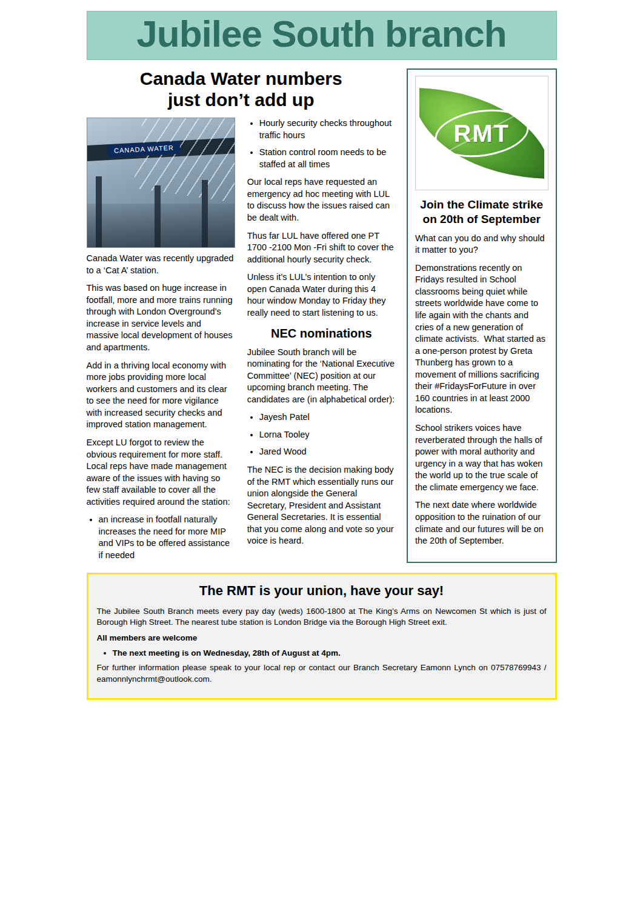Jubilee South branch
Canada Water numbers
just don’t add up
CANADA WATER
Canada Water was recently upgraded to a ‘Cat A’ station.
This was based on huge increase in footfall, more and more trains running through with London Overground’s increase in service levels and massive local development of houses and apartments.
Add in a thriving local economy with more jobs providing more local workers and customers and its clear to see the need for more vigilance with increased security checks and improved station management.
Except LU forgot to review the obvious requirement for more staff. Local reps have made management aware of the issues with having so few staff available to cover all the activities required around the station:
an increase in footfall naturally increases the need for more MIP and VIPs to be offered assistance if needed
Hourly security checks throughout traffic hours
Station control room needs to be staffed at all times
Our local reps have requested an emergency ad hoc meeting with LUL to discuss how the issues raised can be dealt with.
Thus far LUL have offered one PT 1700 -2100 Mon -Fri shift to cover the additional hourly security check.
Unless it’s LUL’s intention to only open Canada Water during this 4 hour window Monday to Friday they really need to start listening to us.
NEC nominations
Jubilee South branch will be nominating for the ‘National Executive Committee’ (NEC) position at our upcoming branch meeting. The candidates are (in alphabetical order):
Jayesh Patel
Lorna Tooley
Jared Wood
The NEC is the decision making body of the RMT which essentially runs our union alongside the General Secretary, President and Assistant General Secretaries. It is essential that you come along and vote so your voice is heard.
RMT
Join the Climate strike
on 20th of September
What can you do and why should it matter to you?
Demonstrations recently on Fridays resulted in School classrooms being quiet while streets worldwide have come to life again with the chants and cries of a new generation of climate activists. What started as a one-person protest by Greta Thunberg has grown to a movement of millions sacrificing their #FridaysForFuture in over 160 countries in at least 2000 locations.
School strikers voices have reverberated through the halls of power with moral authority and urgency in a way that has woken the world up to the true scale of the climate emergency we face.
The next date where worldwide opposition to the ruination of our climate and our futures will be on the 20th of September.
The RMT is your union, have your say!
The Jubilee South Branch meets every pay day (weds) 1600-1800 at The King’s Arms on Newcomen St which is just of Borough High Street. The nearest tube station is London Bridge via the Borough High Street exit.
All members are welcome
The next meeting is on Wednesday, 28th of August at 4pm.
For further information please speak to your local rep or contact our Branch Secretary Eamonn Lynch on 07578769943 / eamonnlynchrmt@outlook.com.